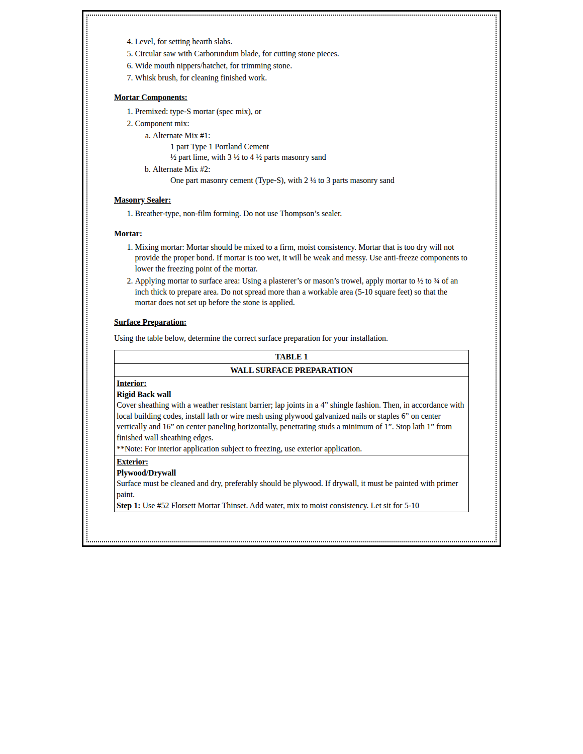Level, for setting hearth slabs.
Circular saw with Carborundum blade, for cutting stone pieces.
Wide mouth nippers/hatchet, for trimming stone.
Whisk brush, for cleaning finished work.
Mortar Components:
Premixed: type-S mortar (spec mix), or
Component mix:
Alternate Mix #1:
1 part Type 1 Portland Cement
½ part lime, with 3 ½ to 4 ½ parts masonry sand
Alternate Mix #2:
One part masonry cement (Type-S), with 2 ¼ to 3 parts masonry sand
Masonry Sealer:
Breather-type, non-film forming. Do not use Thompson’s sealer.
Mortar:
Mixing mortar: Mortar should be mixed to a firm, moist consistency. Mortar that is too dry will not provide the proper bond. If mortar is too wet, it will be weak and messy. Use anti-freeze components to lower the freezing point of the mortar.
Applying mortar to surface area: Using a plasterer’s or mason’s trowel, apply mortar to ½ to ¾ of an inch thick to prepare area. Do not spread more than a workable area (5-10 square feet) so that the mortar does not set up before the stone is applied.
Surface Preparation:
Using the table below, determine the correct surface preparation for your installation.
| TABLE 1 |
| WALL SURFACE PREPARATION |
| Interior: Rigid Back wall Cover sheathing with a weather resistant barrier; lap joints in a 4” shingle fashion. Then, in accordance with local building codes, install lath or wire mesh using plywood galvanized nails or staples 6” on center vertically and 16” on center paneling horizontally, penetrating studs a minimum of 1”. Stop lath 1” from finished wall sheathing edges. **Note: For interior application subject to freezing, use exterior application. |
| Exterior: Plywood/Drywall Surface must be cleaned and dry, preferably should be plywood. If drywall, it must be painted with primer paint. Step 1: Use #52 Florsett Mortar Thinset. Add water, mix to moist consistency. Let sit for 5-10 |